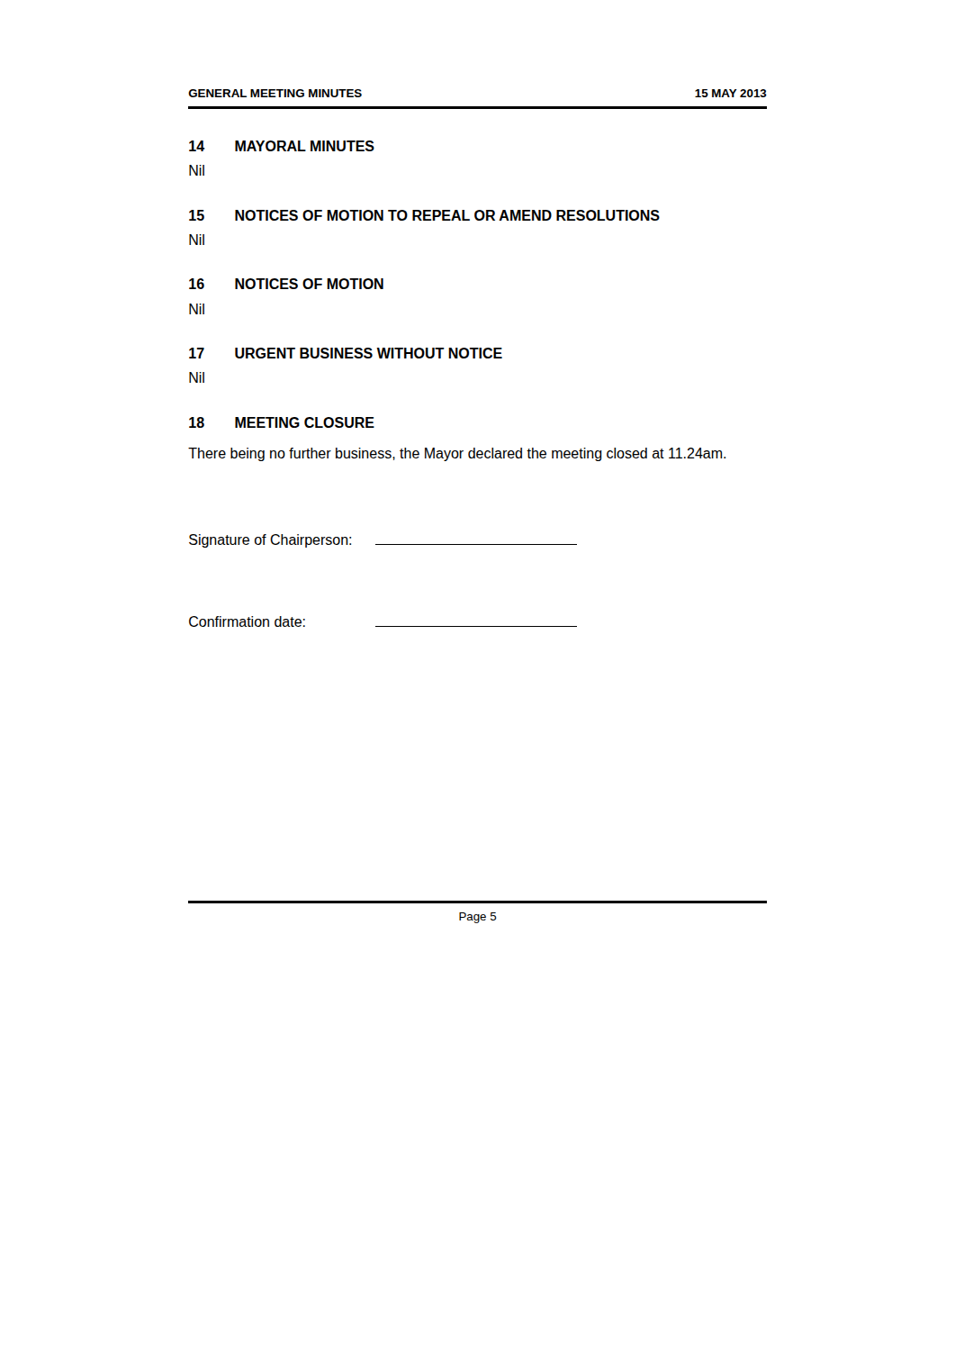GENERAL MEETING MINUTES
15 MAY 2013
14 MAYORAL MINUTES
Nil
15 NOTICES OF MOTION TO REPEAL OR AMEND RESOLUTIONS
Nil
16 NOTICES OF MOTION
Nil
17 URGENT BUSINESS WITHOUT NOTICE
Nil
18 MEETING CLOSURE
There being no further business, the Mayor declared the meeting closed at 11.24am.
Signature of Chairperson:
Confirmation date:
Page 5